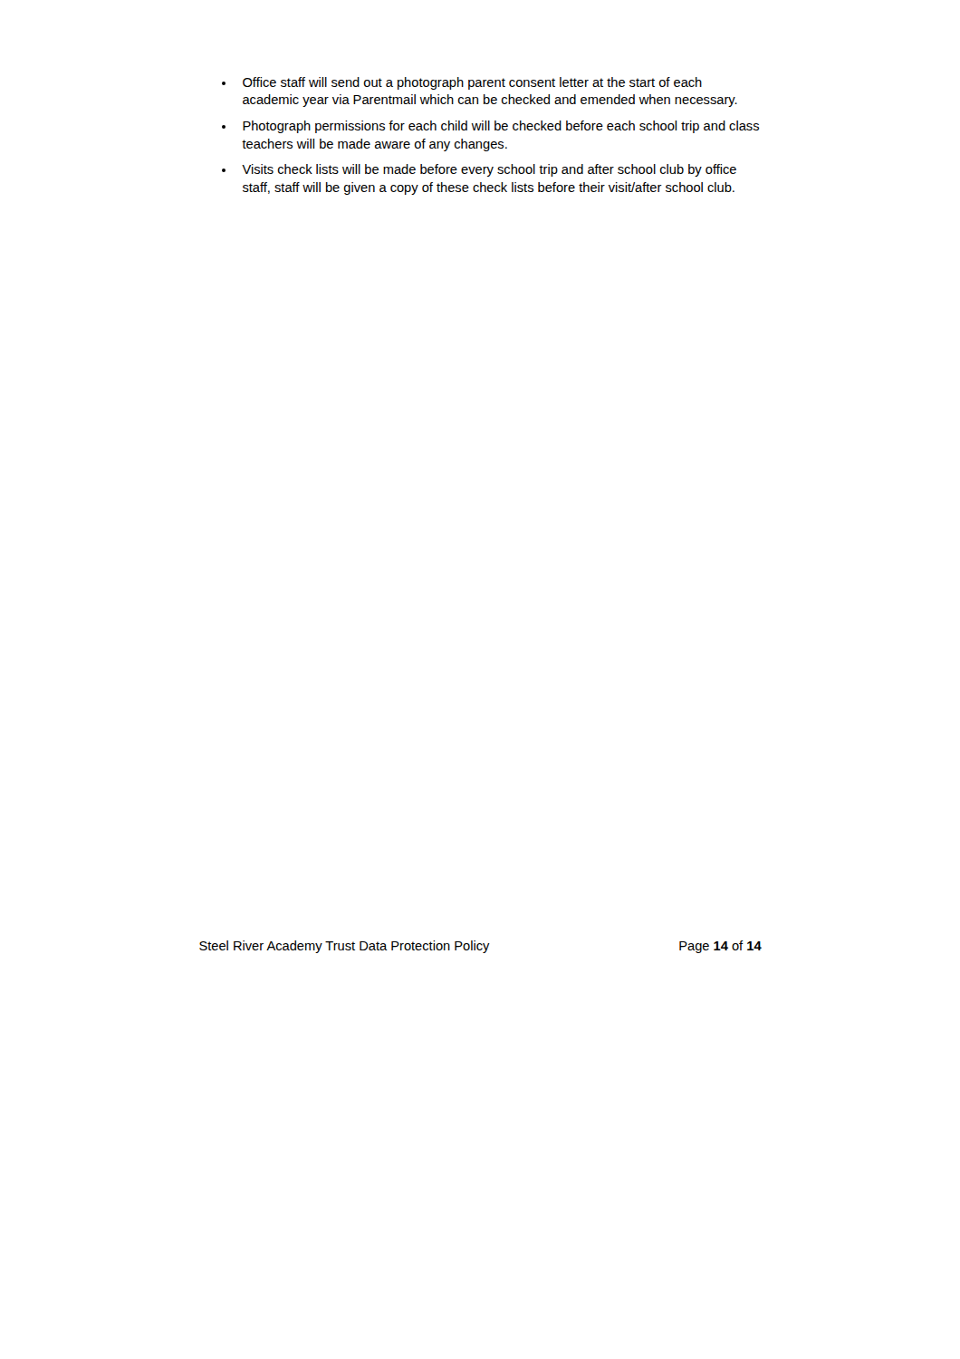Office staff will send out a photograph parent consent letter at the start of each academic year via Parentmail which can be checked and emended when necessary.
Photograph permissions for each child will be checked before each school trip and class teachers will be made aware of any changes.
Visits check lists will be made before every school trip and after school club by office staff, staff will be given a copy of these check lists before their visit/after school club.
Steel River Academy Trust Data Protection Policy
Page 14 of 14